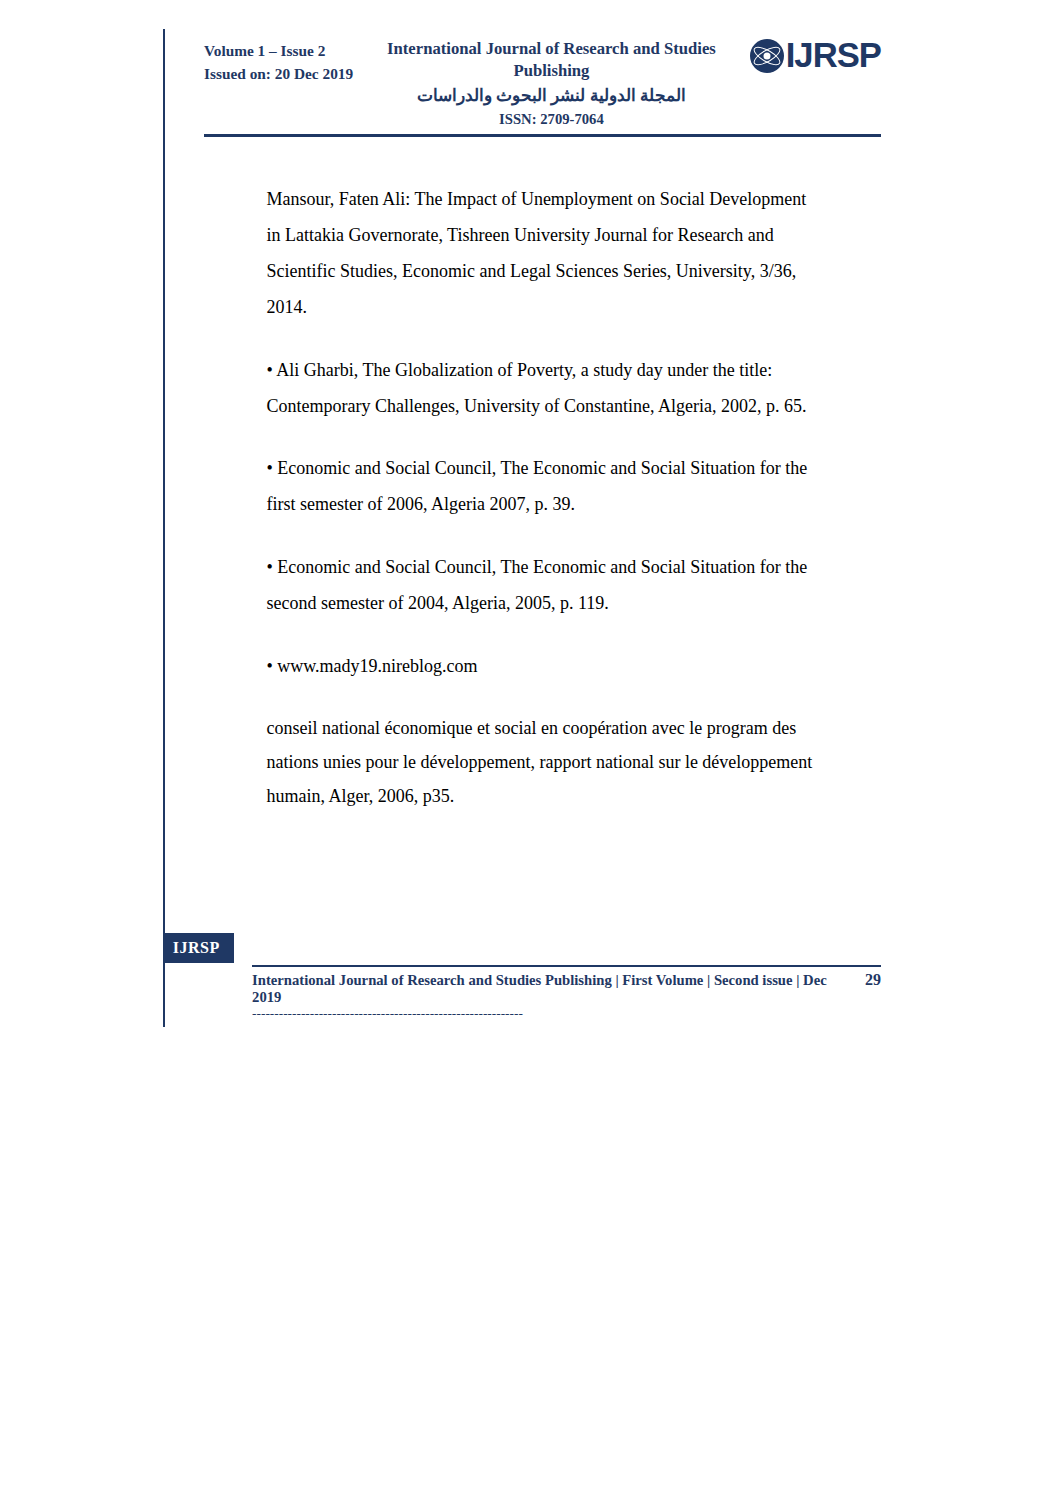Volume 1 – Issue 2
Issued on: 20 Dec 2019
International Journal of Research and Studies Publishing
المجلة الدولية لنشر البحوث والدراسات
ISSN: 2709-7064
IJRSP
Mansour, Faten Ali: The Impact of Unemployment on Social Development in Lattakia Governorate, Tishreen University Journal for Research and Scientific Studies, Economic and Legal Sciences Series, University, 3/36, 2014.
• Ali Gharbi, The Globalization of Poverty, a study day under the title: Contemporary Challenges, University of Constantine, Algeria, 2002, p. 65.
• Economic and Social Council, The Economic and Social Situation for the first semester of 2006, Algeria 2007, p. 39.
• Economic and Social Council, The Economic and Social Situation for the second semester of 2004, Algeria, 2005, p. 119.
• www.mady19.nireblog.com
conseil national économique et social en coopération avec le program des nations unies pour le développement, rapport national sur le développement humain, Alger, 2006, p35.
IJRSP
International Journal of Research and Studies Publishing | First Volume | Second issue | Dec 2019 29
-------------------------------------------------------------